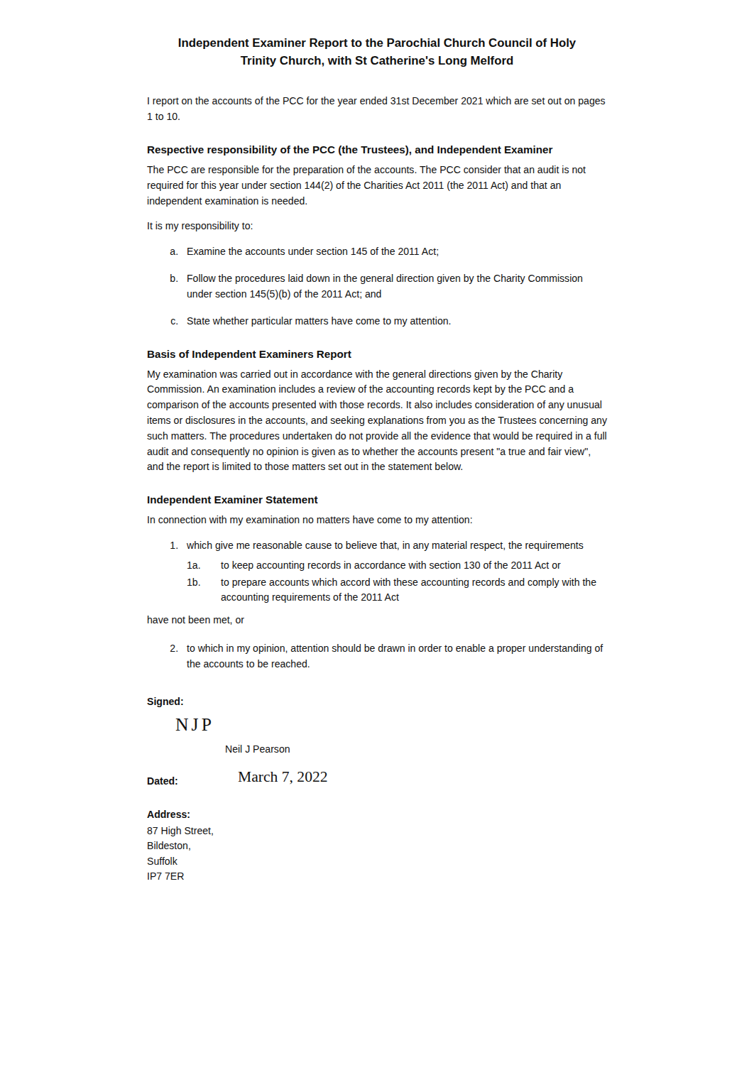Independent Examiner Report to the Parochial Church Council of Holy
Trinity Church, with St Catherine's Long Melford
I report on the accounts of the PCC for the year ended 31st December 2021 which are set out on pages 1 to 10.
Respective responsibility of the PCC (the Trustees), and Independent Examiner
The PCC are responsible for the preparation of the accounts. The PCC consider that an audit is not required for this year under section 144(2) of the Charities Act 2011 (the 2011 Act) and that an independent examination is needed.
It is my responsibility to:
Examine the accounts under section 145 of the 2011 Act;
Follow the procedures laid down in the general direction given by the Charity Commission under section 145(5)(b) of the 2011 Act; and
State whether particular matters have come to my attention.
Basis of Independent Examiners Report
My examination was carried out in accordance with the general directions given by the Charity Commission. An examination includes a review of the accounting records kept by the PCC and a comparison of the accounts presented with those records. It also includes consideration of any unusual items or disclosures in the accounts, and seeking explanations from you as the Trustees concerning any such matters. The procedures undertaken do not provide all the evidence that would be required in a full audit and consequently no opinion is given as to whether the accounts present "a true and fair view", and the report is limited to those matters set out in the statement below.
Independent Examiner Statement
In connection with my examination no matters have come to my attention:
which give me reasonable cause to believe that, in any material respect, the requirements
1a. to keep accounting records in accordance with section 130 of the 2011 Act or
1b. to prepare accounts which accord with these accounting records and comply with the accounting requirements of the 2011 Act
have not been met, or
to which in my opinion, attention should be drawn in order to enable a proper understanding of the accounts to be reached.
Signed:
N J P
Neil J Pearson
Dated: March 7, 2022
Address: 87 High Street,
Bildeston,
Suffolk
IP7 7ER